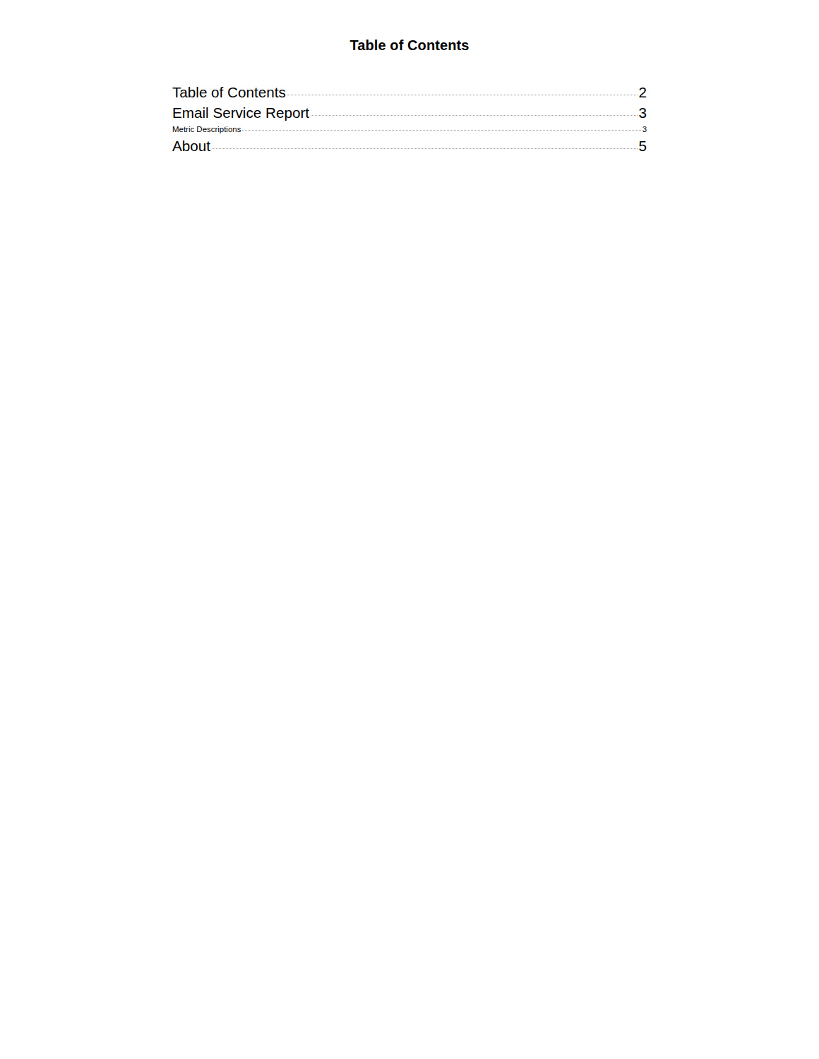Table of Contents
Table of Contents 2
Email Service Report 3
Metric Descriptions 3
About 5